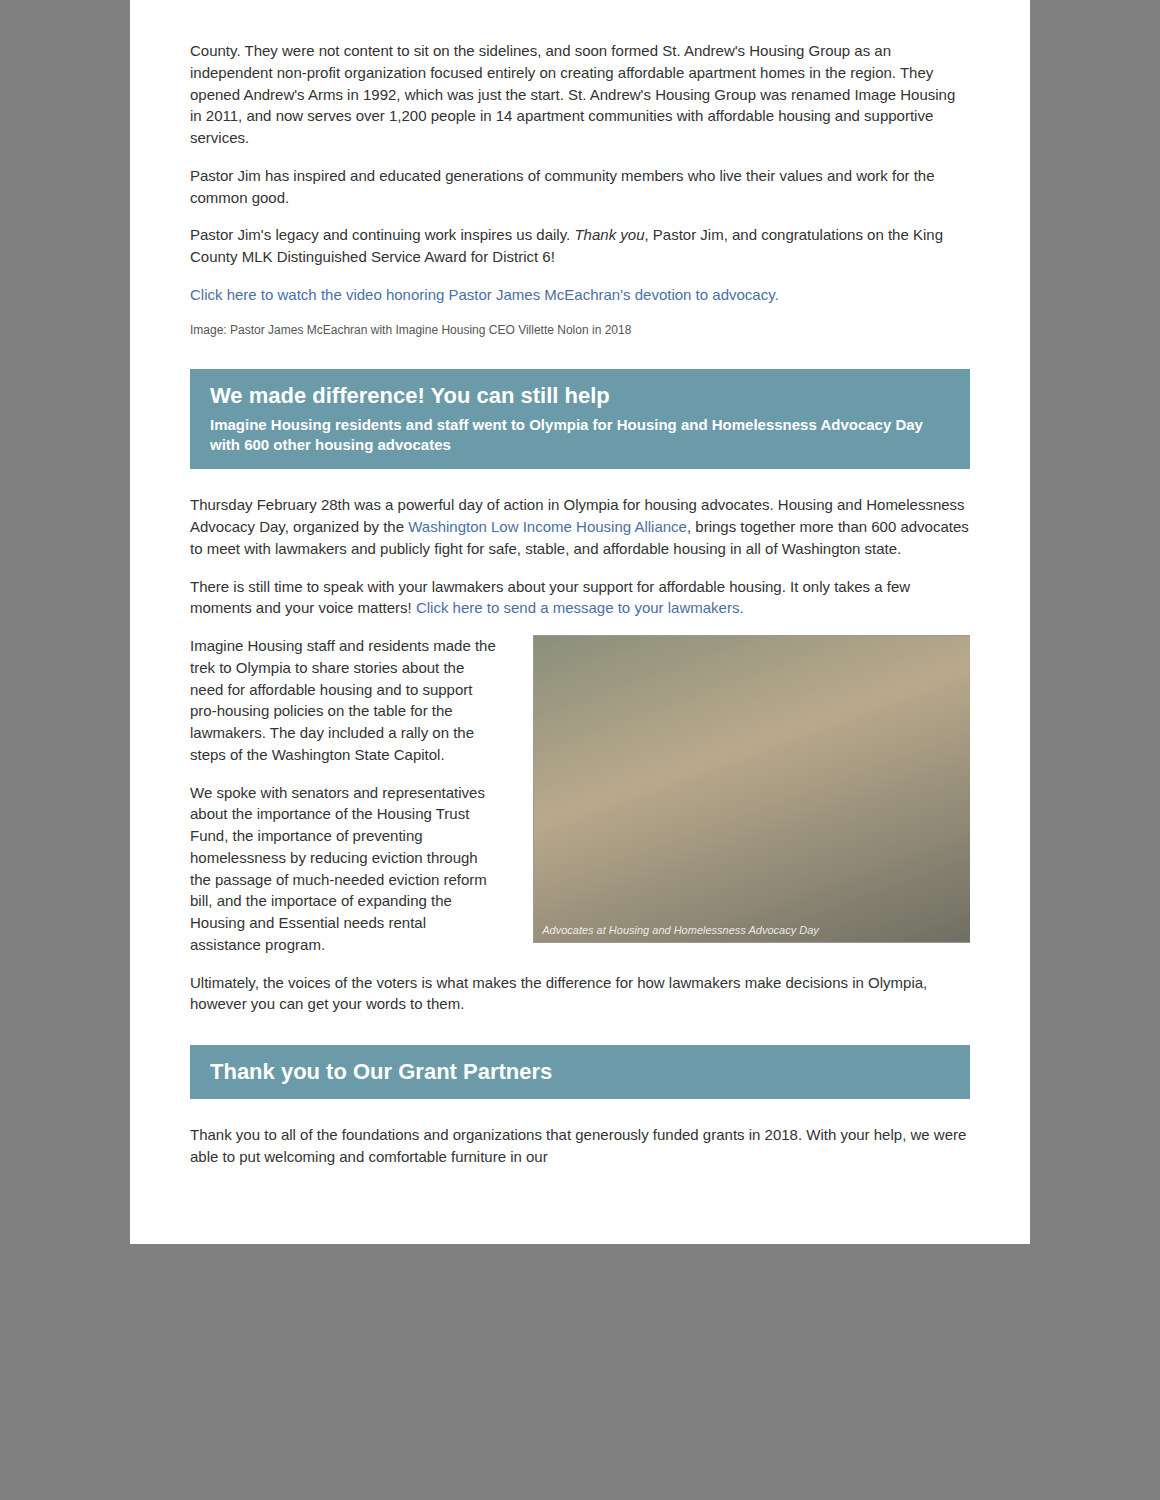County. They were not content to sit on the sidelines, and soon formed St. Andrew's Housing Group as an independent non-profit organization focused entirely on creating affordable apartment homes in the region. They opened Andrew's Arms in 1992, which was just the start. St. Andrew's Housing Group was renamed Image Housing in 2011, and now serves over 1,200 people in 14 apartment communities with affordable housing and supportive services.
Pastor Jim has inspired and educated generations of community members who live their values and work for the common good.
Pastor Jim's legacy and continuing work inspires us daily. Thank you, Pastor Jim, and congratulations on the King County MLK Distinguished Service Award for District 6!
Click here to watch the video honoring Pastor James McEachran's devotion to advocacy.
Image: Pastor James McEachran with Imagine Housing CEO Villette Nolon in 2018
We made difference! You can still help
Imagine Housing residents and staff went to Olympia for Housing and Homelessness Advocacy Day with 600 other housing advocates
Thursday February 28th was a powerful day of action in Olympia for housing advocates. Housing and Homelessness Advocacy Day, organized by the Washington Low Income Housing Alliance, brings together more than 600 advocates to meet with lawmakers and publicly fight for safe, stable, and affordable housing in all of Washington state.
There is still time to speak with your lawmakers about your support for affordable housing. It only takes a few moments and your voice matters! Click here to send a message to your lawmakers.
Imagine Housing staff and residents made the trek to Olympia to share stories about the need for affordable housing and to support pro-housing policies on the table for the lawmakers. The day included a rally on the steps of the Washington State Capitol.
We spoke with senators and representatives about the importance of the Housing Trust Fund, the importance of preventing homelessness by reducing eviction through the passage of much-needed eviction reform bill, and the importace of expanding the Housing and Essential needs rental assistance program.
Advocates at Housing and Homelessness Advocacy Day
Ultimately, the voices of the voters is what makes the difference for how lawmakers make decisions in Olympia, however you can get your words to them.
Thank you to Our Grant Partners
Thank you to all of the foundations and organizations that generously funded grants in 2018. With your help, we were able to put welcoming and comfortable furniture in our